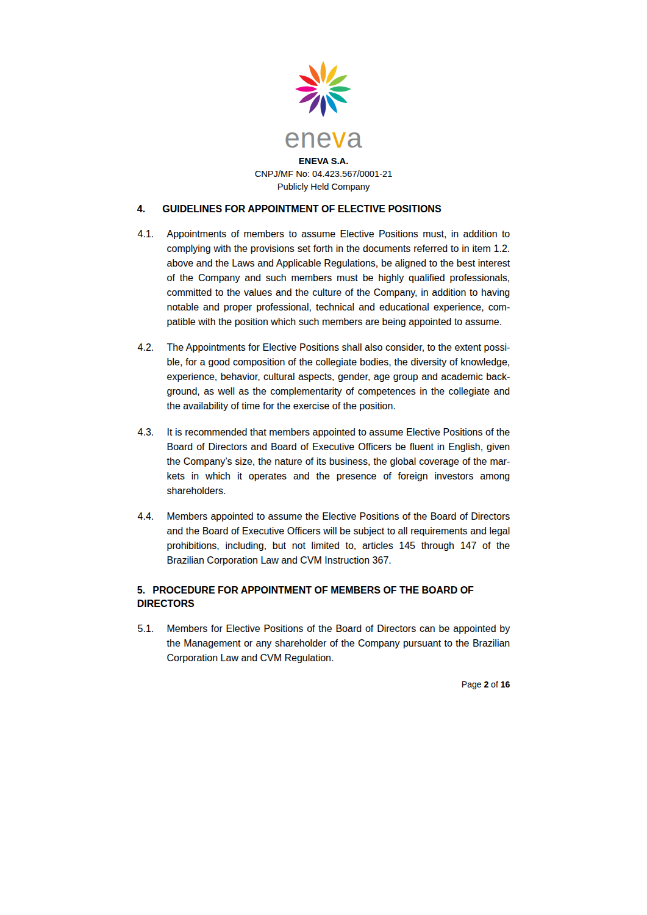eneva
ENEVA S.A.
CNPJ/MF No: 04.423.567/0001-21
Publicly Held Company
4. GUIDELINES FOR APPOINTMENT OF ELECTIVE POSITIONS
4.1.
Appointments of members to assume Elective Positions must, in addition to complying with the provisions set forth in the documents referred to in item 1.2. above and the Laws and Applicable Regulations, be aligned to the best interest of the Company and such members must be highly qualified professionals, committed to the values and the culture of the Company, in addition to having notable and proper professional, technical and educational experience, compatible with the position which such members are being appointed to assume.
4.2.
The Appointments for Elective Positions shall also consider, to the extent possible, for a good composition of the collegiate bodies, the diversity of knowledge, experience, behavior, cultural aspects, gender, age group and academic background, as well as the complementarity of competences in the collegiate and the availability of time for the exercise of the position.
4.3.
It is recommended that members appointed to assume Elective Positions of the Board of Directors and Board of Executive Officers be fluent in English, given the Company’s size, the nature of its business, the global coverage of the markets in which it operates and the presence of foreign investors among shareholders.
4.4.
Members appointed to assume the Elective Positions of the Board of Directors and the Board of Executive Officers will be subject to all requirements and legal prohibitions, including, but not limited to, articles 145 through 147 of the Brazilian Corporation Law and CVM Instruction 367.
5. PROCEDURE FOR APPOINTMENT OF MEMBERS OF THE BOARD OF DIRECTORS
5.1.
Members for Elective Positions of the Board of Directors can be appointed by the Management or any shareholder of the Company pursuant to the Brazilian Corporation Law and CVM Regulation.
Page 2 of 16